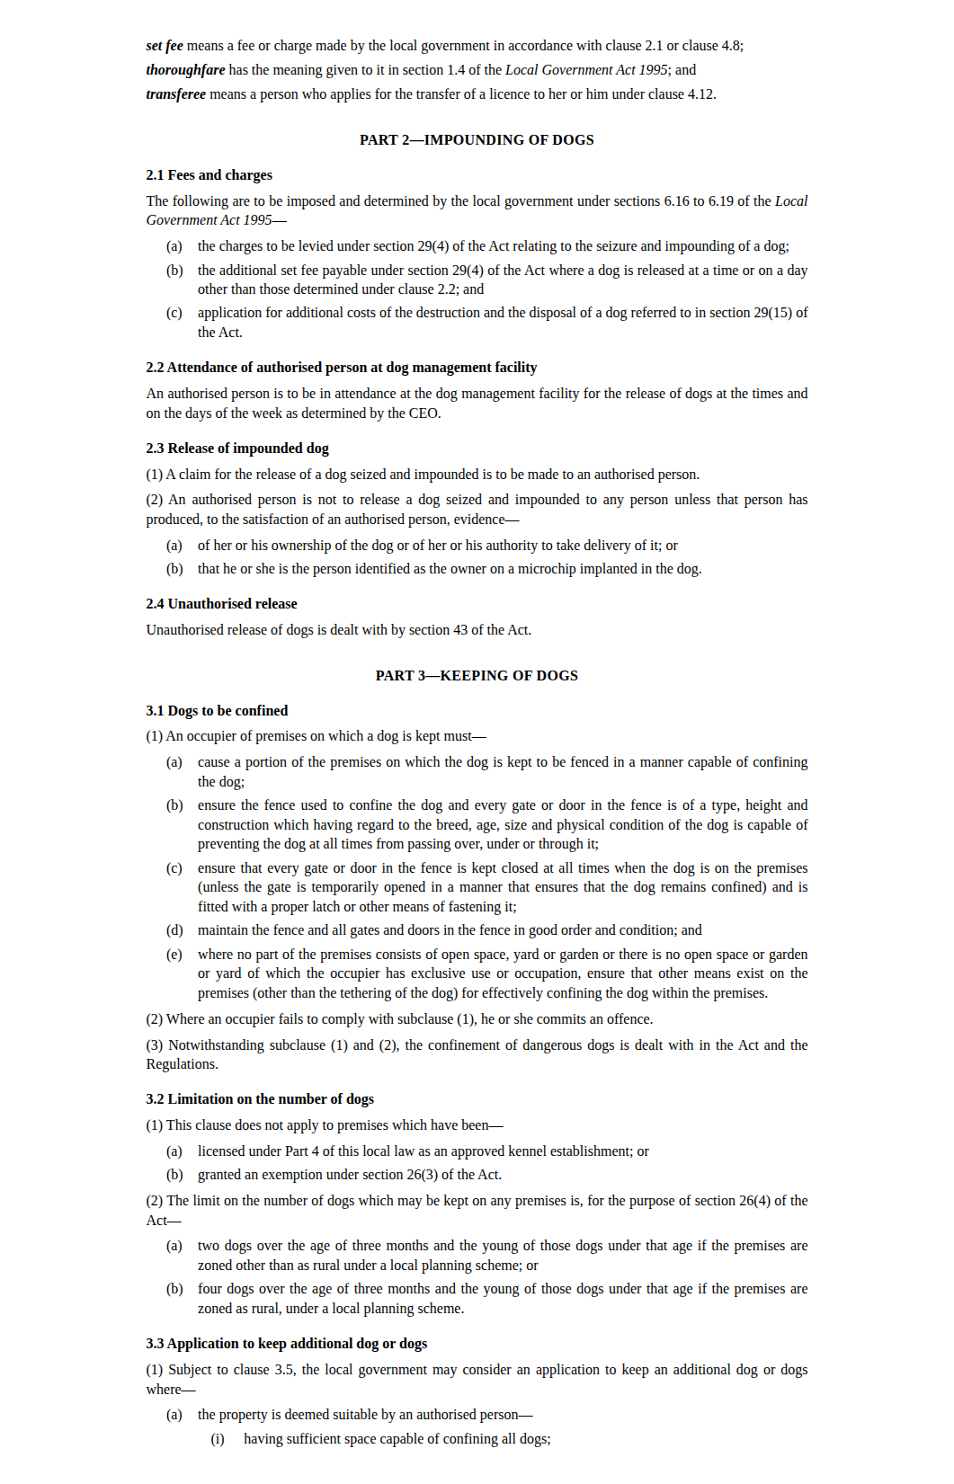set fee means a fee or charge made by the local government in accordance with clause 2.1 or clause 4.8;
thoroughfare has the meaning given to it in section 1.4 of the Local Government Act 1995; and
transferee means a person who applies for the transfer of a licence to her or him under clause 4.12.
PART 2—IMPOUNDING OF DOGS
2.1 Fees and charges
The following are to be imposed and determined by the local government under sections 6.16 to 6.19 of the Local Government Act 1995—
(a) the charges to be levied under section 29(4) of the Act relating to the seizure and impounding of a dog;
(b) the additional set fee payable under section 29(4) of the Act where a dog is released at a time or on a day other than those determined under clause 2.2; and
(c) application for additional costs of the destruction and the disposal of a dog referred to in section 29(15) of the Act.
2.2 Attendance of authorised person at dog management facility
An authorised person is to be in attendance at the dog management facility for the release of dogs at the times and on the days of the week as determined by the CEO.
2.3 Release of impounded dog
(1) A claim for the release of a dog seized and impounded is to be made to an authorised person.
(2) An authorised person is not to release a dog seized and impounded to any person unless that person has produced, to the satisfaction of an authorised person, evidence—
(a) of her or his ownership of the dog or of her or his authority to take delivery of it; or
(b) that he or she is the person identified as the owner on a microchip implanted in the dog.
2.4 Unauthorised release
Unauthorised release of dogs is dealt with by section 43 of the Act.
PART 3—KEEPING OF DOGS
3.1 Dogs to be confined
(1) An occupier of premises on which a dog is kept must—
(a) cause a portion of the premises on which the dog is kept to be fenced in a manner capable of confining the dog;
(b) ensure the fence used to confine the dog and every gate or door in the fence is of a type, height and construction which having regard to the breed, age, size and physical condition of the dog is capable of preventing the dog at all times from passing over, under or through it;
(c) ensure that every gate or door in the fence is kept closed at all times when the dog is on the premises (unless the gate is temporarily opened in a manner that ensures that the dog remains confined) and is fitted with a proper latch or other means of fastening it;
(d) maintain the fence and all gates and doors in the fence in good order and condition; and
(e) where no part of the premises consists of open space, yard or garden or there is no open space or garden or yard of which the occupier has exclusive use or occupation, ensure that other means exist on the premises (other than the tethering of the dog) for effectively confining the dog within the premises.
(2) Where an occupier fails to comply with subclause (1), he or she commits an offence.
(3) Notwithstanding subclause (1) and (2), the confinement of dangerous dogs is dealt with in the Act and the Regulations.
3.2 Limitation on the number of dogs
(1) This clause does not apply to premises which have been—
(a) licensed under Part 4 of this local law as an approved kennel establishment; or
(b) granted an exemption under section 26(3) of the Act.
(2) The limit on the number of dogs which may be kept on any premises is, for the purpose of section 26(4) of the Act—
(a) two dogs over the age of three months and the young of those dogs under that age if the premises are zoned other than as rural under a local planning scheme; or
(b) four dogs over the age of three months and the young of those dogs under that age if the premises are zoned as rural, under a local planning scheme.
3.3 Application to keep additional dog or dogs
(1) Subject to clause 3.5, the local government may consider an application to keep an additional dog or dogs where—
(a) the property is deemed suitable by an authorised person—
(i) having sufficient space capable of confining all dogs;